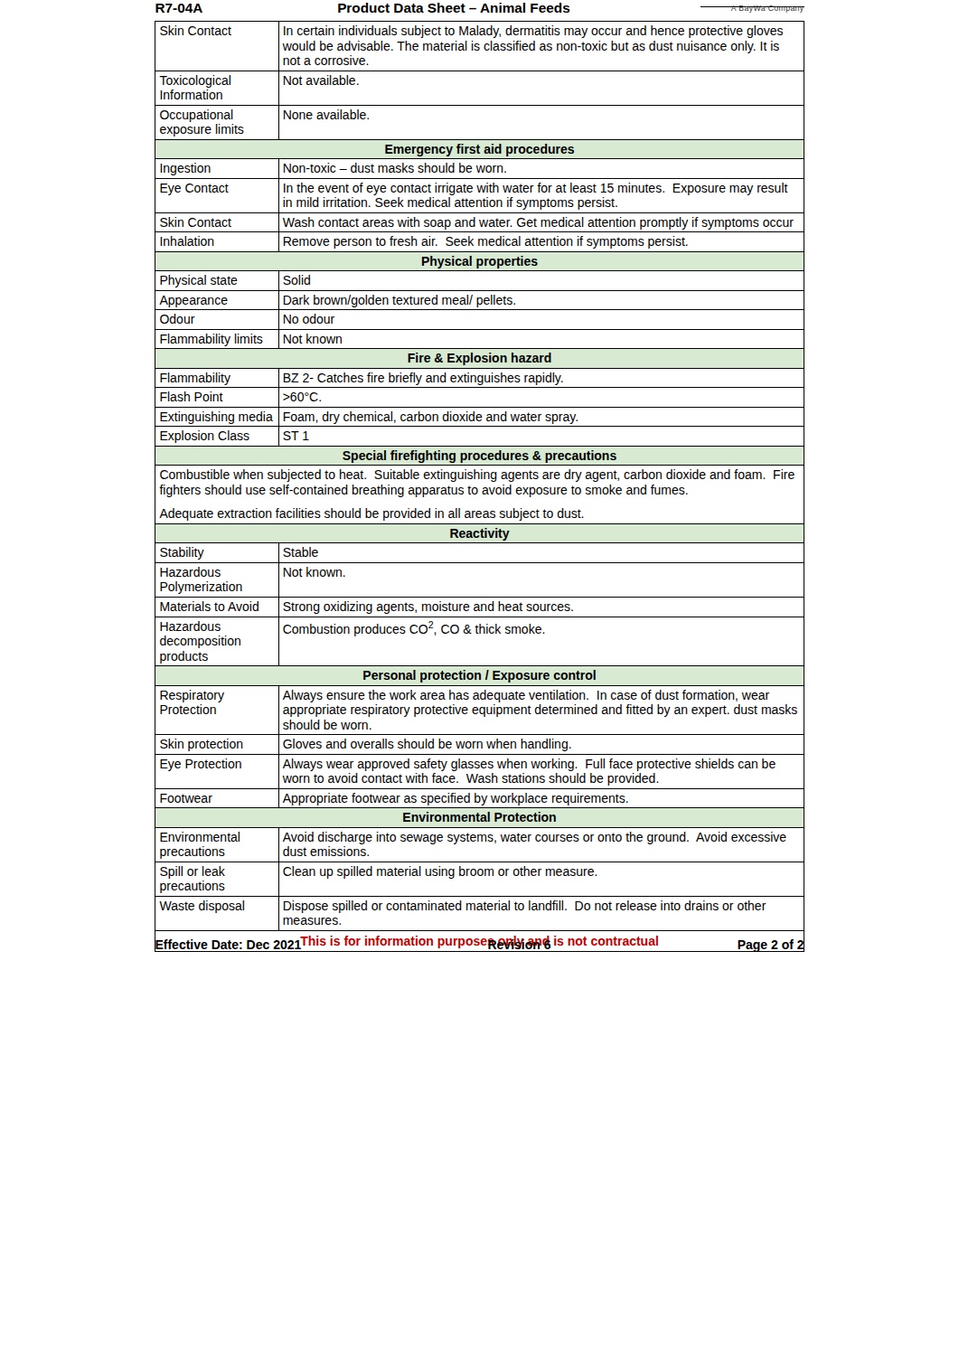Cefetra
A BayWa Company
R7-04A Product Data Sheet – Animal Feeds
| Skin Contact | In certain individuals subject to Malady, dermatitis may occur and hence protective gloves would be advisable. The material is classified as non-toxic but as dust nuisance only. It is not a corrosive. |
| Toxicological Information | Not available. |
| Occupational exposure limits | None available. |
| Emergency first aid procedures |
| Ingestion | Non-toxic – dust masks should be worn. |
| Eye Contact | In the event of eye contact irrigate with water for at least 15 minutes. Exposure may result in mild irritation. Seek medical attention if symptoms persist. |
| Skin Contact | Wash contact areas with soap and water. Get medical attention promptly if symptoms occur |
| Inhalation | Remove person to fresh air. Seek medical attention if symptoms persist. |
| Physical properties |
| Physical state | Solid |
| Appearance | Dark brown/golden textured meal/ pellets. |
| Odour | No odour |
| Flammability limits | Not known |
| Fire & Explosion hazard |
| Flammability | BZ 2- Catches fire briefly and extinguishes rapidly. |
| Flash Point | >60°C. |
| Extinguishing media | Foam, dry chemical, carbon dioxide and water spray. |
| Explosion Class | ST 1 |
| Special firefighting procedures & precautions |
| Combustible when subjected to heat. Suitable extinguishing agents are dry agent, carbon dioxide and foam. Fire fighters should use self-contained breathing apparatus to avoid exposure to smoke and fumes. Adequate extraction facilities should be provided in all areas subject to dust. |
| Reactivity |
| Stability | Stable |
| Hazardous Polymerization | Not known. |
| Materials to Avoid | Strong oxidizing agents, moisture and heat sources. |
| Hazardous decomposition products | Combustion produces CO 2 , CO & thick smoke. |
| Personal protection / Exposure control |
| Respiratory Protection | Always ensure the work area has adequate ventilation. In case of dust formation, wear appropriate respiratory protective equipment determined and fitted by an expert. dust masks should be worn. |
| Skin protection | Gloves and overalls should be worn when handling. |
| Eye Protection | Always wear approved safety glasses when working. Full face protective shields can be worn to avoid contact with face. Wash stations should be provided. |
| Footwear | Appropriate footwear as specified by workplace requirements. |
| Environmental Protection |
| Environmental precautions | Avoid discharge into sewage systems, water courses or onto the ground. Avoid excessive dust emissions. |
| Spill or leak precautions | Clean up spilled material using broom or other measure. |
| Waste disposal | Dispose spilled or contaminated material to landfill. Do not release into drains or other measures. |
| This is for information purposes only and is not contractual |
Effective Date: Dec 2021
Revision 6
Page 2 of 2